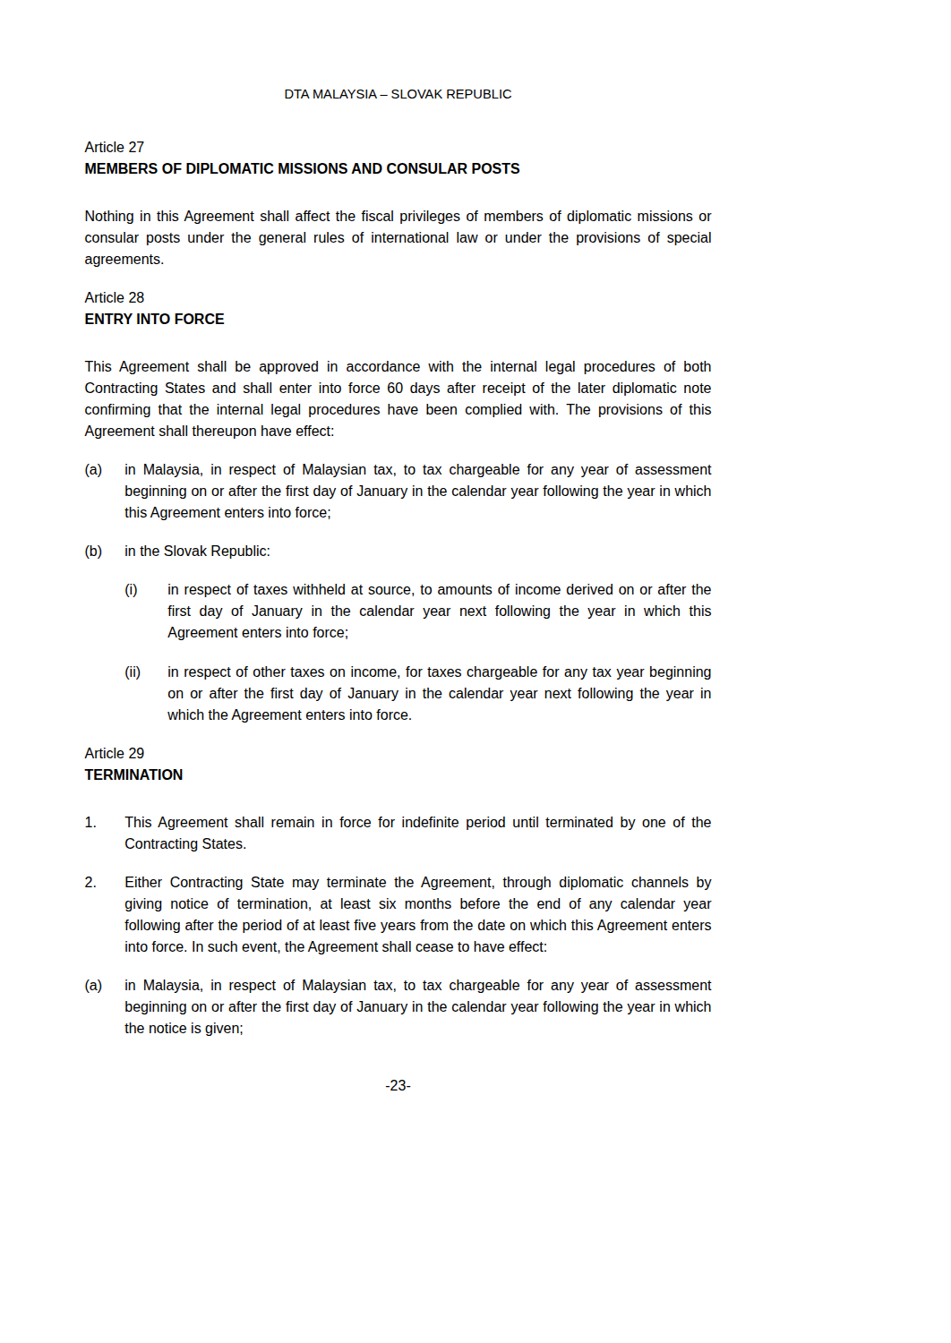DTA MALAYSIA – SLOVAK REPUBLIC
Article 27
Members of Diplomatic Missions and Consular Posts
Nothing in this Agreement shall affect the fiscal privileges of members of diplomatic missions or consular posts under the general rules of international law or under the provisions of special agreements.
Article 28
Entry into Force
This Agreement shall be approved in accordance with the internal legal procedures of both Contracting States and shall enter into force 60 days after receipt of the later diplomatic note confirming that the internal legal procedures have been complied with. The provisions of this Agreement shall thereupon have effect:
(a)
in Malaysia, in respect of Malaysian tax, to tax chargeable for any year of assessment beginning on or after the first day of January in the calendar year following the year in which this Agreement enters into force;
(b)
in the Slovak Republic:
(i)
in respect of taxes withheld at source, to amounts of income derived on or after the first day of January in the calendar year next following the year in which this Agreement enters into force;
(ii)
in respect of other taxes on income, for taxes chargeable for any tax year beginning on or after the first day of January in the calendar year next following the year in which the Agreement enters into force.
Article 29
Termination
1.
This Agreement shall remain in force for indefinite period until terminated by one of the Contracting States.
2.
Either Contracting State may terminate the Agreement, through diplomatic channels by giving notice of termination, at least six months before the end of any calendar year following after the period of at least five years from the date on which this Agreement enters into force. In such event, the Agreement shall cease to have effect:
(a)
in Malaysia, in respect of Malaysian tax, to tax chargeable for any year of assessment beginning on or after the first day of January in the calendar year following the year in which the notice is given;
-23-